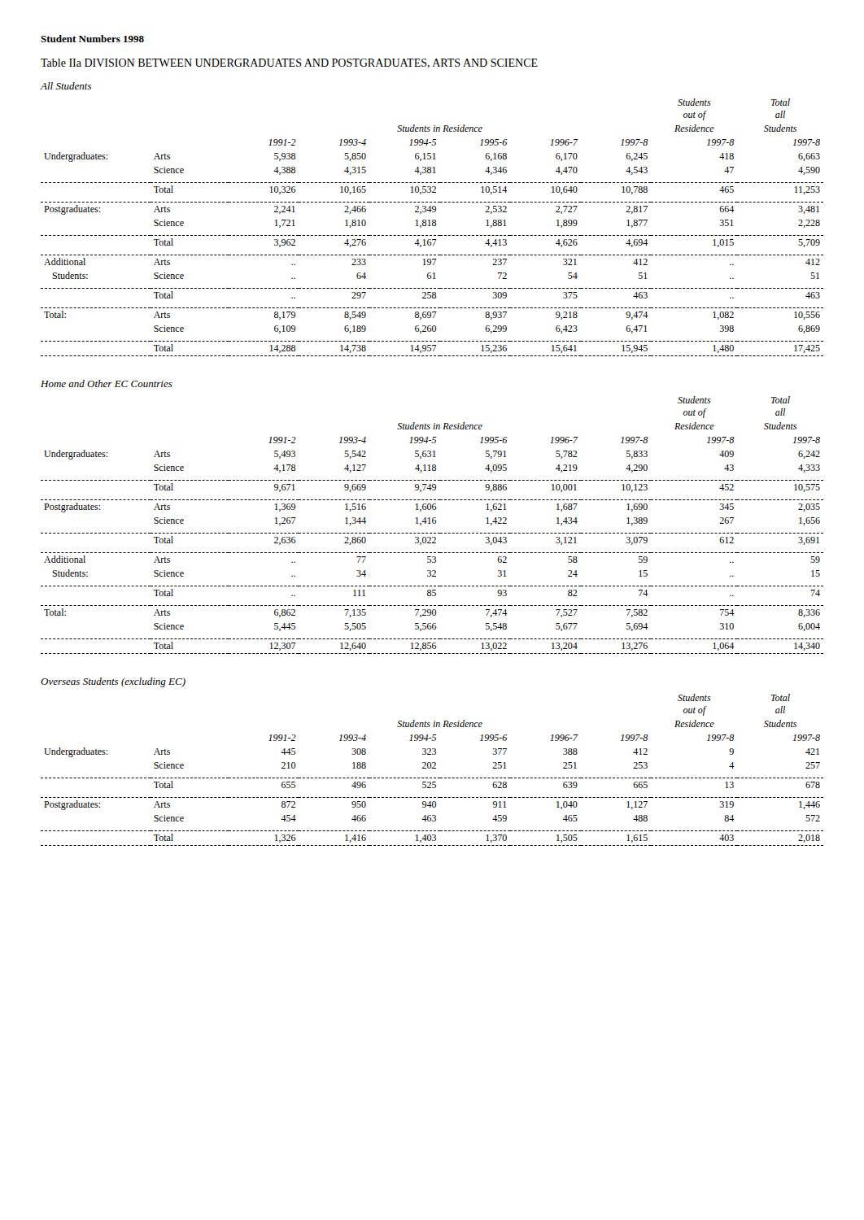Student Numbers 1998
Table IIa DIVISION BETWEEN UNDERGRADUATES AND POSTGRADUATES, ARTS AND SCIENCE
All Students
| | | | Students out of | Total all |
| --- | --- | --- | --- | --- |
| | | Students in Residence | Residence | Students |
| | | 1991-2 | 1993-4 | 1994-5 | 1995-6 | 1996-7 | 1997-8 | 1997-8 | 1997-8 |
| Undergraduates: | Arts | 5,938 | 5,850 | 6,151 | 6,168 | 6,170 | 6,245 | 418 | 6,663 |
| | Science | 4,388 | 4,315 | 4,381 | 4,346 | 4,470 | 4,543 | 47 | 4,590 |
| | Total | 10,326 | 10,165 | 10,532 | 10,514 | 10,640 | 10,788 | 465 | 11,253 |
| Postgraduates: | Arts | 2,241 | 2,466 | 2,349 | 2,532 | 2,727 | 2,817 | 664 | 3,481 |
| | Science | 1,721 | 1,810 | 1,818 | 1,881 | 1,899 | 1,877 | 351 | 2,228 |
| | Total | 3,962 | 4,276 | 4,167 | 4,413 | 4,626 | 4,694 | 1,015 | 5,709 |
| Additional | Arts | .. | 233 | 197 | 237 | 321 | 412 | .. | 412 |
| Students: | Science | .. | 64 | 61 | 72 | 54 | 51 | .. | 51 |
| | Total | .. | 297 | 258 | 309 | 375 | 463 | .. | 463 |
| Total: | Arts | 8,179 | 8,549 | 8,697 | 8,937 | 9,218 | 9,474 | 1,082 | 10,556 |
| | Science | 6,109 | 6,189 | 6,260 | 6,299 | 6,423 | 6,471 | 398 | 6,869 |
| | Total | 14,288 | 14,738 | 14,957 | 15,236 | 15,641 | 15,945 | 1,480 | 17,425 |
Home and Other EC Countries
| | | | Students out of | Total all |
| --- | --- | --- | --- | --- |
| | | Students in Residence | Residence | Students |
| | | 1991-2 | 1993-4 | 1994-5 | 1995-6 | 1996-7 | 1997-8 | 1997-8 | 1997-8 |
| Undergraduates: | Arts | 5,493 | 5,542 | 5,631 | 5,791 | 5,782 | 5,833 | 409 | 6,242 |
| | Science | 4,178 | 4,127 | 4,118 | 4,095 | 4,219 | 4,290 | 43 | 4,333 |
| | Total | 9,671 | 9,669 | 9,749 | 9,886 | 10,001 | 10,123 | 452 | 10,575 |
| Postgraduates: | Arts | 1,369 | 1,516 | 1,606 | 1,621 | 1,687 | 1,690 | 345 | 2,035 |
| | Science | 1,267 | 1,344 | 1,416 | 1,422 | 1,434 | 1,389 | 267 | 1,656 |
| | Total | 2,636 | 2,860 | 3,022 | 3,043 | 3,121 | 3,079 | 612 | 3,691 |
| Additional | Arts | .. | 77 | 53 | 62 | 58 | 59 | .. | 59 |
| Students: | Science | .. | 34 | 32 | 31 | 24 | 15 | .. | 15 |
| | Total | .. | 111 | 85 | 93 | 82 | 74 | .. | 74 |
| Total: | Arts | 6,862 | 7,135 | 7,290 | 7,474 | 7,527 | 7,582 | 754 | 8,336 |
| | Science | 5,445 | 5,505 | 5,566 | 5,548 | 5,677 | 5,694 | 310 | 6,004 |
| | Total | 12,307 | 12,640 | 12,856 | 13,022 | 13,204 | 13,276 | 1,064 | 14,340 |
Overseas Students (excluding EC)
| | | | Students out of | Total all |
| --- | --- | --- | --- | --- |
| | | Students in Residence | Residence | Students |
| | | 1991-2 | 1993-4 | 1994-5 | 1995-6 | 1996-7 | 1997-8 | 1997-8 | 1997-8 |
| Undergraduates: | Arts | 445 | 308 | 323 | 377 | 388 | 412 | 9 | 421 |
| | Science | 210 | 188 | 202 | 251 | 251 | 253 | 4 | 257 |
| | Total | 655 | 496 | 525 | 628 | 639 | 665 | 13 | 678 |
| Postgraduates: | Arts | 872 | 950 | 940 | 911 | 1,040 | 1,127 | 319 | 1,446 |
| | Science | 454 | 466 | 463 | 459 | 465 | 488 | 84 | 572 |
| | Total | 1,326 | 1,416 | 1,403 | 1,370 | 1,505 | 1,615 | 403 | 2,018 |